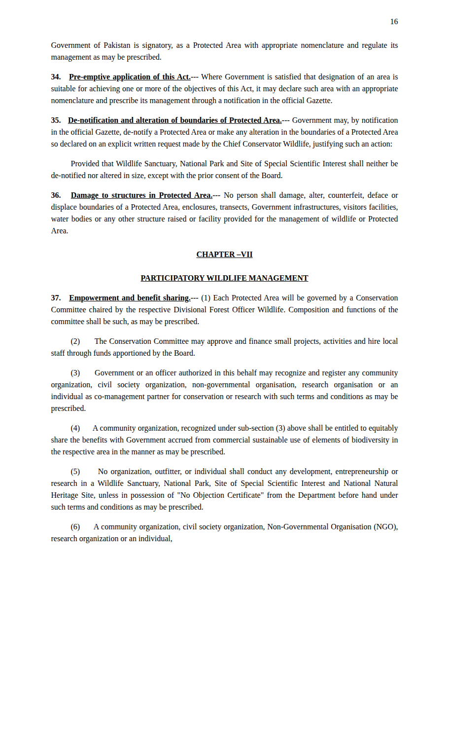16
Government of Pakistan is signatory, as a Protected Area with appropriate nomenclature and regulate its management as may be prescribed.
34. Pre-emptive application of this Act.--- Where Government is satisfied that designation of an area is suitable for achieving one or more of the objectives of this Act, it may declare such area with an appropriate nomenclature and prescribe its management through a notification in the official Gazette.
35. De-notification and alteration of boundaries of Protected Area.--- Government may, by notification in the official Gazette, de-notify a Protected Area or make any alteration in the boundaries of a Protected Area so declared on an explicit written request made by the Chief Conservator Wildlife, justifying such an action:
Provided that Wildlife Sanctuary, National Park and Site of Special Scientific Interest shall neither be de-notified nor altered in size, except with the prior consent of the Board.
36. Damage to structures in Protected Area.--- No person shall damage, alter, counterfeit, deface or displace boundaries of a Protected Area, enclosures, transects, Government infrastructures, visitors facilities, water bodies or any other structure raised or facility provided for the management of wildlife or Protected Area.
CHAPTER –VII
PARTICIPATORY WILDLIFE MANAGEMENT
37. Empowerment and benefit sharing.--- (1) Each Protected Area will be governed by a Conservation Committee chaired by the respective Divisional Forest Officer Wildlife. Composition and functions of the committee shall be such, as may be prescribed.
(2) The Conservation Committee may approve and finance small projects, activities and hire local staff through funds apportioned by the Board.
(3) Government or an officer authorized in this behalf may recognize and register any community organization, civil society organization, non-governmental organisation, research organisation or an individual as co-management partner for conservation or research with such terms and conditions as may be prescribed.
(4) A community organization, recognized under sub-section (3) above shall be entitled to equitably share the benefits with Government accrued from commercial sustainable use of elements of biodiversity in the respective area in the manner as may be prescribed.
(5) No organization, outfitter, or individual shall conduct any development, entrepreneurship or research in a Wildlife Sanctuary, National Park, Site of Special Scientific Interest and National Natural Heritage Site, unless in possession of "No Objection Certificate" from the Department before hand under such terms and conditions as may be prescribed.
(6) A community organization, civil society organization, Non-Governmental Organisation (NGO), research organization or an individual,